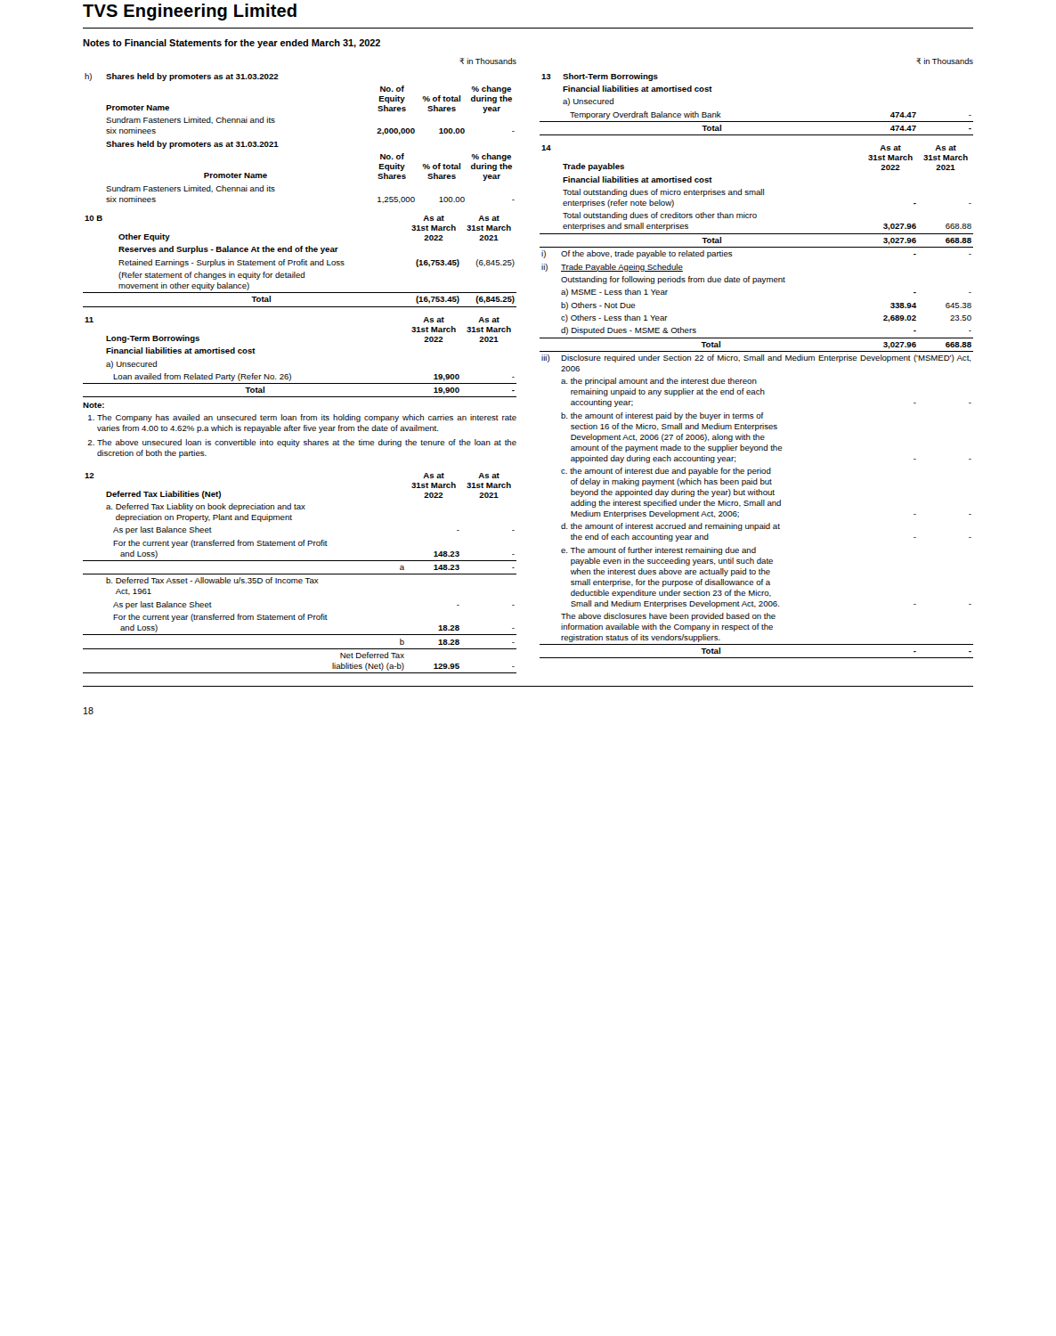TVS Engineering Limited
Notes to Financial Statements for the year ended March 31, 2022
₹ in Thousands
| h) | Shares held by promoters as at 31.03.2022 |
| | Promoter Name | No. of Equity Shares | % of total Shares | % change during the year |
| | Sundram Fasteners Limited, Chennai and its six nominees | 2,000,000 | 100.00 | - |
| | Shares held by promoters as at 31.03.2021 |
| | Promoter Name | No. of Equity Shares | % of total Shares | % change during the year |
| | Sundram Fasteners Limited, Chennai and its six nominees | 1,255,000 | 100.00 | - |
| 10 B | Other Equity | As at 31st March 2022 | As at 31st March 2021 |
| | Reserves and Surplus - Balance At the end of the year | | |
| | Retained Earnings - Surplus in Statement of Profit and Loss | (16,753.45) | (6,845.25) |
| | (Refer statement of changes in equity for detailed movement in other equity balance) | | |
| | Total | (16,753.45) | (6,845.25) |
| 11 | Long-Term Borrowings | As at 31st March 2022 | As at 31st March 2021 |
| | Financial liabilities at amortised cost | | |
| | a) Unsecured | | |
| | Loan availed from Related Party (Refer No. 26) | 19,900 | - |
| | Total | 19,900 | - |
Note:
The Company has availed an unsecured term loan from its holding company which carries an interest rate varies from 4.00 to 4.62% p.a which is repayable after five year from the date of availment.
The above unsecured loan is convertible into equity shares at the time during the tenure of the loan at the discretion of both the parties.
| 12 | Deferred Tax Liabilities (Net) | As at 31st March 2022 | As at 31st March 2021 |
| | a. Deferred Tax Liablity on book depreciation and tax depreciation on Property, Plant and Equipment | | |
| | As per last Balance Sheet | - | - |
| | For the current year (transferred from Statement of Profit and Loss) | 148.23 | - |
| | a | 148.23 | - |
| | b. Deferred Tax Asset - Allowable u/s.35D of Income Tax Act, 1961 | | |
| | As per last Balance Sheet | - | - |
| | For the current year (transferred from Statement of Profit and Loss) | 18.28 | - |
| | b | 18.28 | - |
| | Net Deferred Tax liablities (Net) (a-b) | 129.95 | - |
₹ in Thousands
| 13 | Short-Term Borrowings | | |
| | Financial liabilities at amortised cost | | |
| | a) Unsecured | | |
| | Temporary Overdraft Balance with Bank | 474.47 | - |
| | Total | 474.47 | - |
| 14 | Trade payables | As at 31st March 2022 | As at 31st March 2021 |
| | Financial liabilities at amortised cost | | |
| | Total outstanding dues of micro enterprises and small enterprises (refer note below) | - | - |
| | Total outstanding dues of creditors other than micro enterprises and small enterprises | 3,027.96 | 668.88 |
| | Total | 3,027.96 | 668.88 |
| i) | Of the above, trade payable to related parties | - | - |
| ii) | Trade Payable Ageing Schedule | | |
| | Outstanding for following periods from due date of payment | | |
| | a) MSME - Less than 1 Year | - | - |
| | b) Others - Not Due | 338.94 | 645.38 |
| | c) Others - Less than 1 Year | 2,689.02 | 23.50 |
| | d) Disputed Dues - MSME & Others | - | - |
| | Total | 3,027.96 | 668.88 |
| iii) | Disclosure required under Section 22 of Micro, Small and Medium Enterprise Development ('MSMED') Act, 2006 |
| | a. the principal amount and the interest due thereon remaining unpaid to any supplier at the end of each accounting year; | - | - |
| | b. the amount of interest paid by the buyer in terms of section 16 of the Micro, Small and Medium Enterprises Development Act, 2006 (27 of 2006), along with the amount of the payment made to the supplier beyond the appointed day during each accounting year; | - | - |
| | c. the amount of interest due and payable for the period of delay in making payment (which has been paid but beyond the appointed day during the year) but without adding the interest specified under the Micro, Small and Medium Enterprises Development Act, 2006; | - | - |
| | d. the amount of interest accrued and remaining unpaid at the end of each accounting year and | - | - |
| | e. The amount of further interest remaining due and payable even in the succeeding years, until such date when the interest dues above are actually paid to the small enterprise, for the purpose of disallowance of a deductible expenditure under section 23 of the Micro, Small and Medium Enterprises Development Act, 2006. | - | - |
| | The above disclosures have been provided based on the information available with the Company in respect of the registration status of its vendors/suppliers. | | |
| | Total | - | - |
18